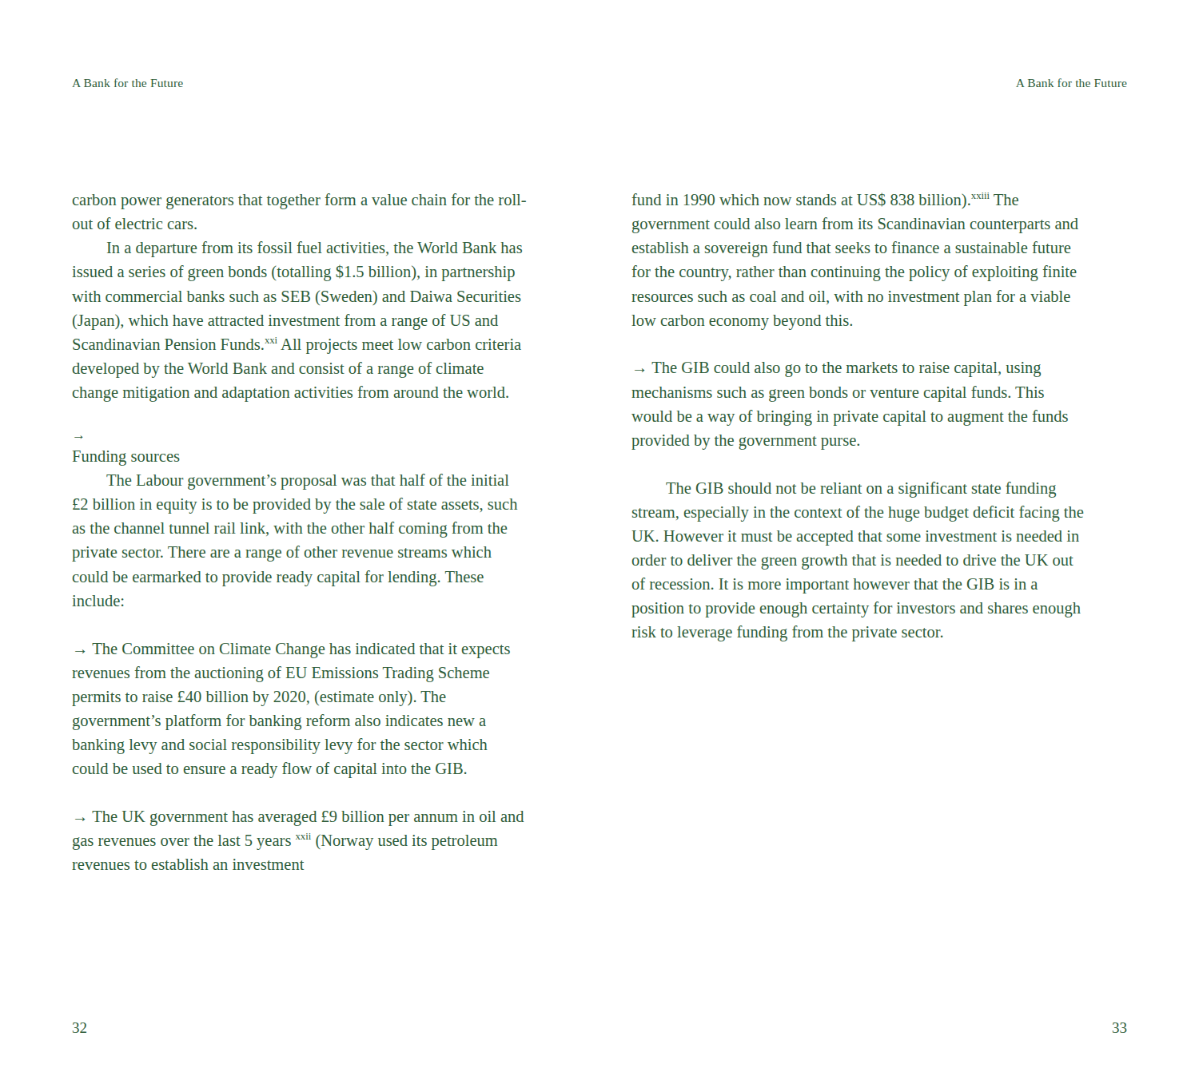A Bank for the Future
A Bank for the Future
carbon power generators that together form a value chain for the roll-out of electric cars.
In a departure from its fossil fuel activities, the World Bank has issued a series of green bonds (totalling $1.5 billion), in partnership with commercial banks such as SEB (Sweden) and Daiwa Securities (Japan), which have attracted investment from a range of US and Scandinavian Pension Funds.xxi All projects meet low carbon criteria developed by the World Bank and consist of a range of climate change mitigation and adaptation activities from around the world.
→
Funding sources
The Labour government’s proposal was that half of the initial £2 billion in equity is to be provided by the sale of state assets, such as the channel tunnel rail link, with the other half coming from the private sector. There are a range of other revenue streams which could be earmarked to provide ready capital for lending. These include:
→ The Committee on Climate Change has indicated that it expects revenues from the auctioning of EU Emissions Trading Scheme permits to raise £40 billion by 2020, (estimate only). The government’s platform for banking reform also indicates new a banking levy and social responsibility levy for the sector which could be used to ensure a ready flow of capital into the GIB.
→ The UK government has averaged £9 billion per annum in oil and gas revenues over the last 5 years xxii (Norway used its petroleum revenues to establish an investment
fund in 1990 which now stands at US$ 838 billion).xxiii The government could also learn from its Scandinavian counterparts and establish a sovereign fund that seeks to finance a sustainable future for the country, rather than continuing the policy of exploiting finite resources such as coal and oil, with no investment plan for a viable low carbon economy beyond this.
→ The GIB could also go to the markets to raise capital, using mechanisms such as green bonds or venture capital funds. This would be a way of bringing in private capital to augment the funds provided by the government purse.
The GIB should not be reliant on a significant state funding stream, especially in the context of the huge budget deficit facing the UK. However it must be accepted that some investment is needed in order to deliver the green growth that is needed to drive the UK out of recession. It is more important however that the GIB is in a position to provide enough certainty for investors and shares enough risk to leverage funding from the private sector.
32
33